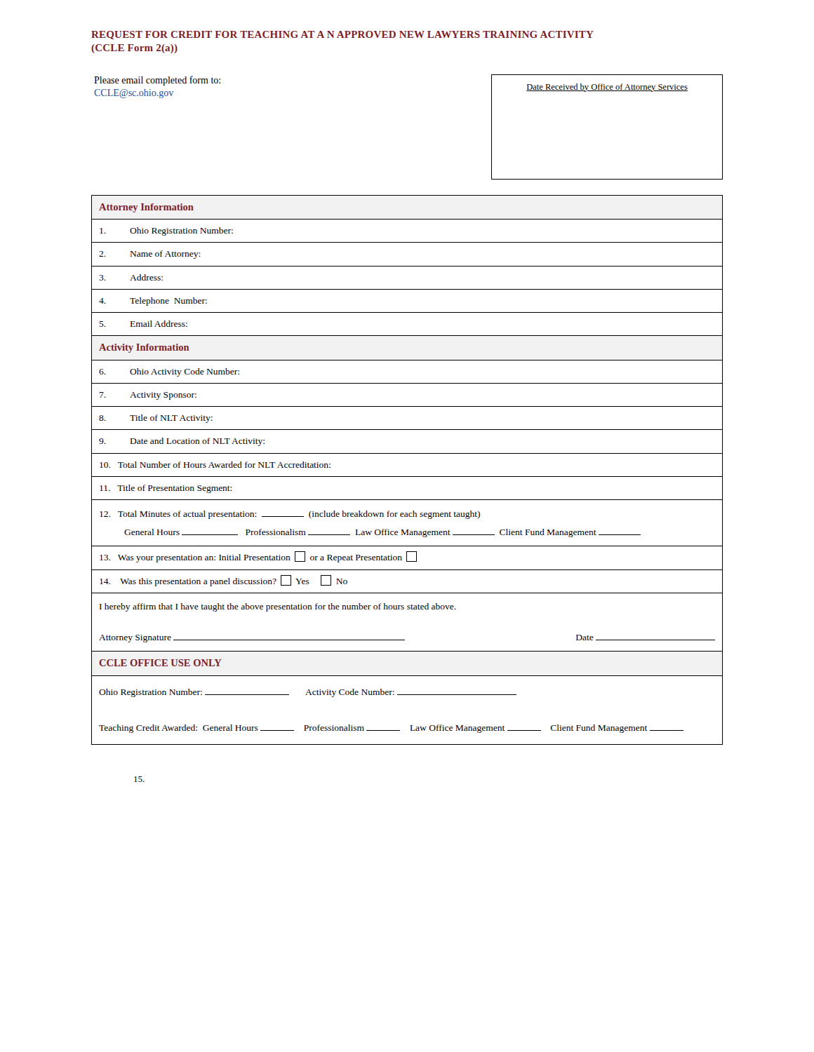REQUEST FOR CREDIT FOR TEACHING AT A N APPROVED NEW LAWYERS TRAINING ACTIVITY (CCLE Form 2(a))
Please email completed form to:
CCLE@sc.ohio.gov
Date Received by Office of Attorney Services
| Attorney Information |
| 1. | Ohio Registration Number: |
| 2. | Name of Attorney: |
| 3. | Address: |
| 4. | Telephone Number: |
| 5. | Email Address: |
| Activity Information |
| 6. | Ohio Activity Code Number: |
| 7. | Activity Sponsor: |
| 8. | Title of NLT Activity: |
| 9. | Date and Location of NLT Activity: |
| 10. Total Number of Hours Awarded for NLT Accreditation: |
| 11. Title of Presentation Segment: |
| 12. Total Minutes of actual presentation: (include breakdown for each segment taught) General Hours Professionalism Law Office Management Client Fund Management |
| 13. Was your presentation an: Initial Presentation or a Repeat Presentation |
| 14. Was this presentation a panel discussion? Yes No |
| I hereby affirm that I have taught the above presentation for the number of hours stated above. Attorney Signature Date |
| CCLE OFFICE USE ONLY |
| Ohio Registration Number: Activity Code Number: Teaching Credit Awarded: General Hours Professionalism Law Office Management Client Fund Management |
15.